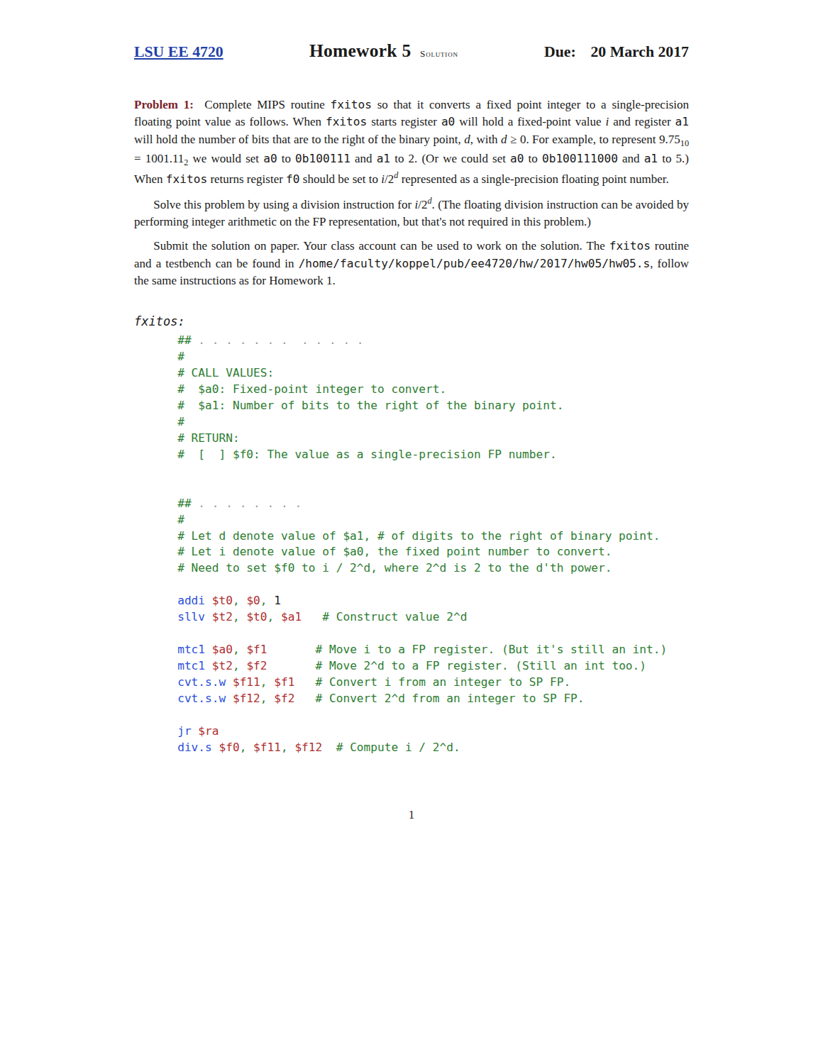LSU EE 4720 Homework 5 Solution Due: 20 March 2017
Problem 1: Complete MIPS routine fxitos so that it converts a fixed point integer to a single-precision floating point value as follows. When fxitos starts register a0 will hold a fixed-point value i and register a1 will hold the number of bits that are to the right of the binary point, d, with d ≥ 0. For example, to represent 9.7510 = 1001.112 we would set a0 to 0b100111 and a1 to 2. (Or we could set a0 to 0b100111000 and a1 to 5.) When fxitos returns register f0 should be set to i/2d represented as a single-precision floating point number.
Solve this problem by using a division instruction for i/2d. (The floating division instruction can be avoided by performing integer arithmetic on the FP representation, but that's not required in this problem.)
Submit the solution on paper. Your class account can be used to work on the solution. The fxitos routine and a testbench can be found in /home/faculty/koppel/pub/ee4720/hw/2017/hw05/hw05.s, follow the same instructions as for Homework 1.
fxitos:
## . . . . . . .  . . . . .
#
# CALL VALUES:
#  $a0: Fixed-point integer to convert.
#  $a1: Number of bits to the right of the binary point.
#
# RETURN:
#  [  ] $f0: The value as a single-precision FP number.


## . . . . . . . .
#
# Let d denote value of $a1, # of digits to the right of binary point.
# Let i denote value of $a0, the fixed point number to convert.
# Need to set $f0 to i / 2^d, where 2^d is 2 to the d'th power.

addi $t0, $0, 1
sllv $t2, $t0, $a1   # Construct value 2^d

mtc1 $a0, $f1       # Move i to a FP register. (But it's still an int.)
mtc1 $t2, $f2       # Move 2^d to a FP register. (Still an int too.)
cvt.s.w $f11, $f1   # Convert i from an integer to SP FP.
cvt.s.w $f12, $f2   # Convert 2^d from an integer to SP FP.

jr $ra
div.s $f0, $f11, $f12  # Compute i / 2^d.
1